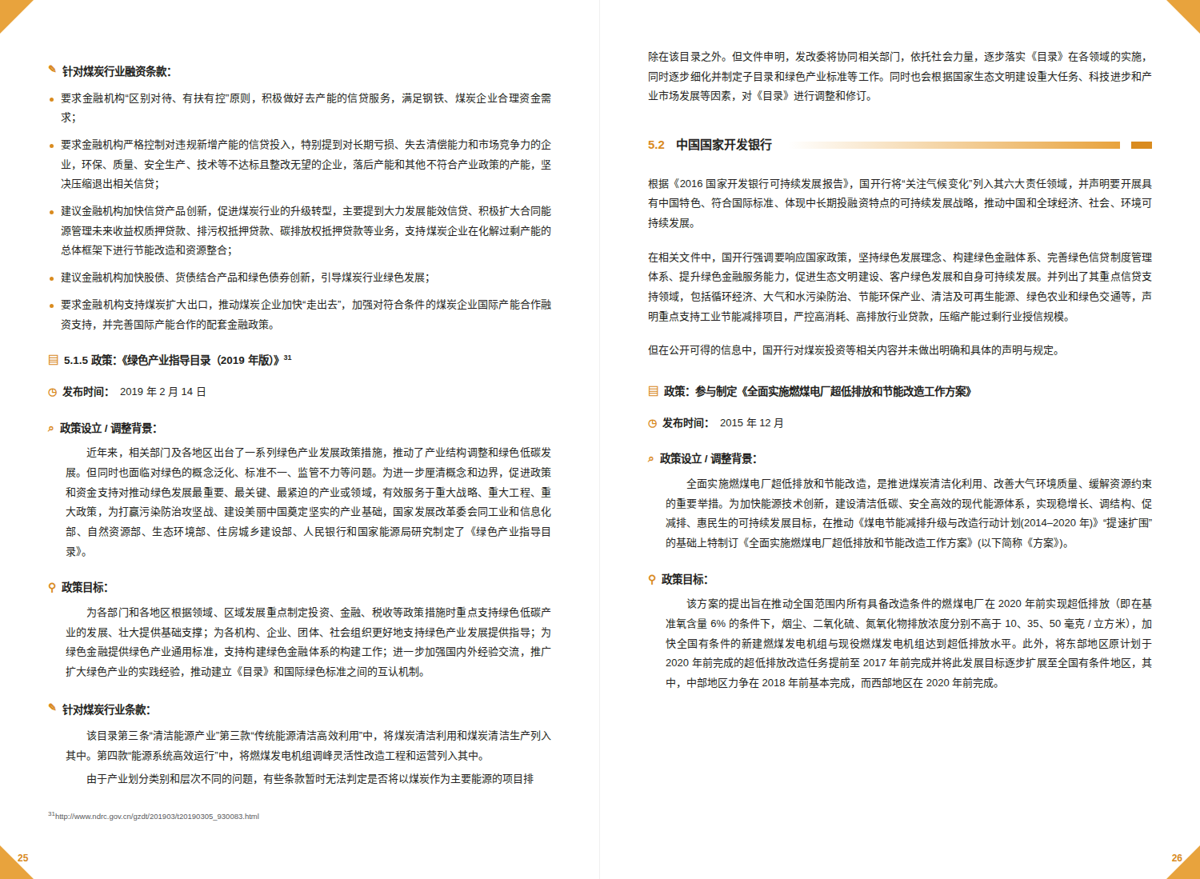25
✎针对煤炭行业融资条款：
要求金融机构“区别对待、有扶有控”原则，积极做好去产能的信贷服务，满足钢铁、煤炭企业合理资金需求；
要求金融机构严格控制对违规新增产能的信贷投入，特别提到对长期亏损、失去清偿能力和市场竞争力的企业，环保、质量、安全生产、技术等不达标且整改无望的企业，落后产能和其他不符合产业政策的产能，坚决压缩退出相关信贷；
建议金融机构加快信贷产品创新，促进煤炭行业的升级转型，主要提到大力发展能效信贷、积极扩大合同能源管理未来收益权质押贷款、排污权抵押贷款、碳排放权抵押贷款等业务，支持煤炭企业在化解过剩产能的总体框架下进行节能改造和资源整合；
建议金融机构加快股债、货债结合产品和绿色债券创新，引导煤炭行业绿色发展；
要求金融机构支持煤炭扩大出口，推动煤炭企业加快“走出去”，加强对符合条件的煤炭企业国际产能合作融资支持，并完善国际产能合作的配套金融政策。
▤5.1.5 政策：《绿色产业指导目录（2019 年版）》31
◷发布时间：2019 年 2 月 14 日
⌕政策设立 / 调整背景：
近年来，相关部门及各地区出台了一系列绿色产业发展政策措施，推动了产业结构调整和绿色低碳发展。但同时也面临对绿色的概念泛化、标准不一、监管不力等问题。为进一步厘清概念和边界，促进政策和资金支持对推动绿色发展最重要、最关键、最紧迫的产业或领域，有效服务于重大战略、重大工程、重大政策，为打赢污染防治攻坚战、建设美丽中国奠定坚实的产业基础，国家发展改革委会同工业和信息化部、自然资源部、生态环境部、住房城乡建设部、人民银行和国家能源局研究制定了《绿色产业指导目录》。
⚲政策目标：
为各部门和各地区根据领域、区域发展重点制定投资、金融、税收等政策措施时重点支持绿色低碳产业的发展、壮大提供基础支撑；为各机构、企业、团体、社会组织更好地支持绿色产业发展提供指导；为绿色金融提供绿色产业通用标准，支持构建绿色金融体系的构建工作；进一步加强国内外经验交流，推广扩大绿色产业的实践经验，推动建立《目录》和国际绿色标准之间的互认机制。
✎针对煤炭行业条款：
该目录第三条“清洁能源产业”第三款“传统能源清洁高效利用”中，将煤炭清洁利用和煤炭清洁生产列入其中。第四款“能源系统高效运行”中，将燃煤发电机组调峰灵活性改造工程和运营列入其中。
由于产业划分类别和层次不同的问题，有些条款暂时无法判定是否将以煤炭作为主要能源的项目排
31http://www.ndrc.gov.cn/gzdt/201903/t20190305_930083.html
26
除在该目录之外。但文件申明，发改委将协同相关部门，依托社会力量，逐步落实《目录》在各领域的实施，同时逐步细化并制定子目录和绿色产业标准等工作。同时也会根据国家生态文明建设重大任务、科技进步和产业市场发展等因素，对《目录》进行调整和修订。
5.2 中国国家开发银行
根据《2016 国家开发银行可持续发展报告》，国开行将“关注气候变化”列入其六大责任领域，并声明要开展具有中国特色、符合国际标准、体现中长期投融资特点的可持续发展战略，推动中国和全球经济、社会、环境可持续发展。
在相关文件中，国开行强调要响应国家政策，坚持绿色发展理念、构建绿色金融体系、完善绿色信贷制度管理体系、提升绿色金融服务能力，促进生态文明建设、客户绿色发展和自身可持续发展。并列出了其重点信贷支持领域，包括循环经济、大气和水污染防治、节能环保产业、清洁及可再生能源、绿色农业和绿色交通等，声明重点支持工业节能减排项目，严控高消耗、高排放行业贷款，压缩产能过剩行业授信规模。
但在公开可得的信息中，国开行对煤炭投资等相关内容并未做出明确和具体的声明与规定。
▤政策：参与制定《全面实施燃煤电厂超低排放和节能改造工作方案》
◷发布时间：2015 年 12 月
⌕政策设立 / 调整背景：
全面实施燃煤电厂超低排放和节能改造，是推进煤炭清洁化利用、改善大气环境质量、缓解资源约束的重要举措。为加快能源技术创新，建设清洁低碳、安全高效的现代能源体系，实现稳增长、调结构、促减排、惠民生的可持续发展目标，在推动《煤电节能减排升级与改造行动计划(2014–2020 年)》“提速扩围”的基础上特制订《全面实施燃煤电厂超低排放和节能改造工作方案》(以下简称《方案》)。
⚲政策目标：
该方案的提出旨在推动全国范围内所有具备改造条件的燃煤电厂在 2020 年前实现超低排放（即在基准氧含量 6% 的条件下，烟尘、二氧化硫、氮氧化物排放浓度分别不高于 10、35、50 毫克 / 立方米），加快全国有条件的新建燃煤发电机组与现役燃煤发电机组达到超低排放水平。此外，将东部地区原计划于 2020 年前完成的超低排放改造任务提前至 2017 年前完成并将此发展目标逐步扩展至全国有条件地区，其中，中部地区力争在 2018 年前基本完成，而西部地区在 2020 年前完成。